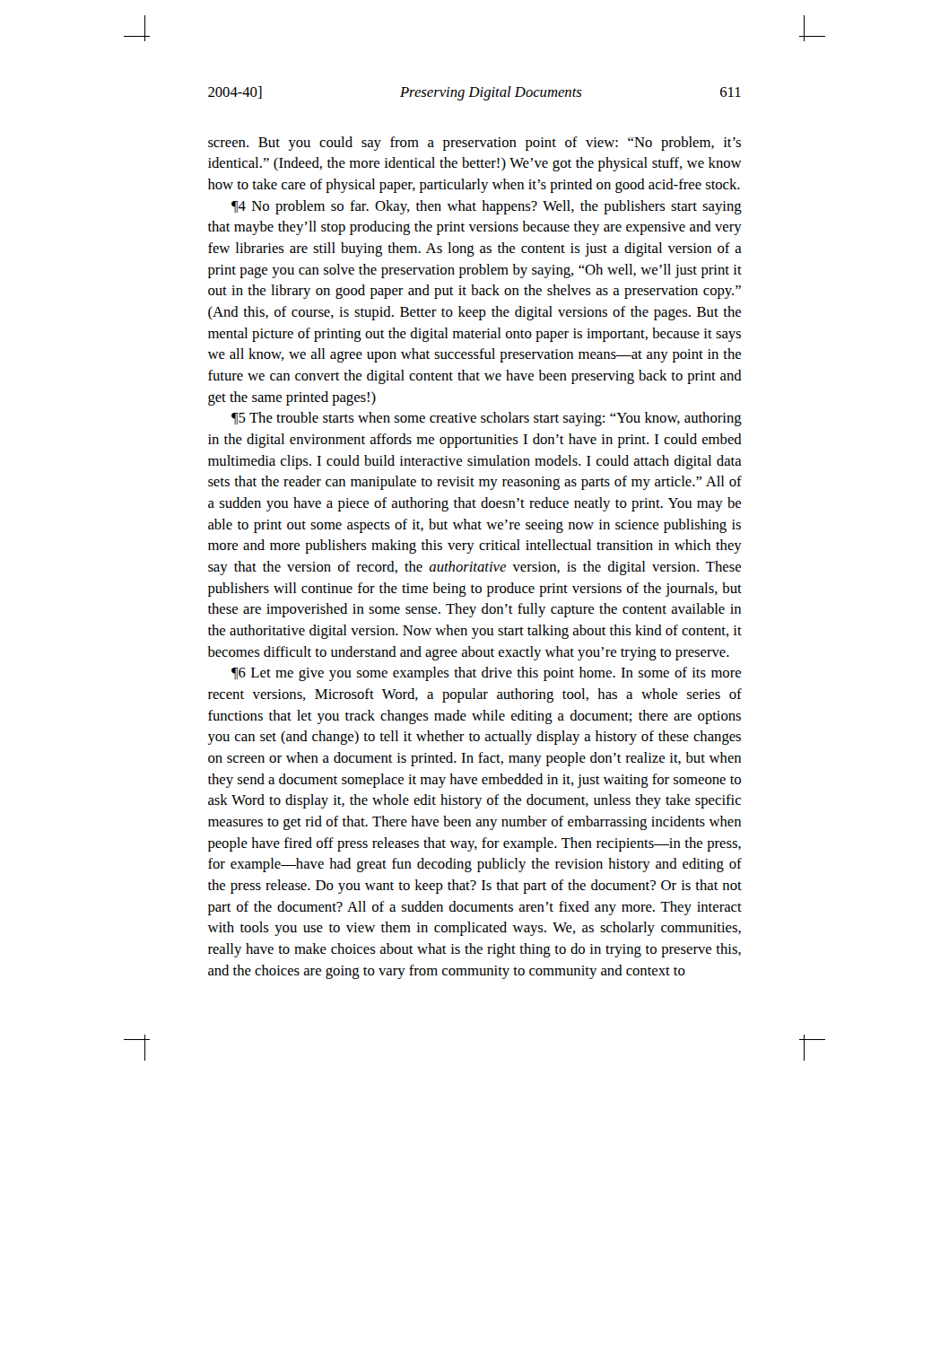2004-40] Preserving Digital Documents 611
screen. But you could say from a preservation point of view: “No problem, it’s identical.” (Indeed, the more identical the better!) We’ve got the physical stuff, we know how to take care of physical paper, particularly when it’s printed on good acid-free stock.
¶4 No problem so far. Okay, then what happens? Well, the publishers start saying that maybe they’ll stop producing the print versions because they are expensive and very few libraries are still buying them. As long as the content is just a digital version of a print page you can solve the preservation problem by saying, “Oh well, we’ll just print it out in the library on good paper and put it back on the shelves as a preservation copy.” (And this, of course, is stupid. Better to keep the digital versions of the pages. But the mental picture of printing out the digital material onto paper is important, because it says we all know, we all agree upon what successful preservation means—at any point in the future we can convert the digital content that we have been preserving back to print and get the same printed pages!)
¶5 The trouble starts when some creative scholars start saying: “You know, authoring in the digital environment affords me opportunities I don’t have in print. I could embed multimedia clips. I could build interactive simulation models. I could attach digital data sets that the reader can manipulate to revisit my reasoning as parts of my article.” All of a sudden you have a piece of authoring that doesn’t reduce neatly to print. You may be able to print out some aspects of it, but what we’re seeing now in science publishing is more and more publishers making this very critical intellectual transition in which they say that the version of record, the authoritative version, is the digital version. These publishers will continue for the time being to produce print versions of the journals, but these are impoverished in some sense. They don’t fully capture the content available in the authoritative digital version. Now when you start talking about this kind of content, it becomes difficult to understand and agree about exactly what you’re trying to preserve.
¶6 Let me give you some examples that drive this point home. In some of its more recent versions, Microsoft Word, a popular authoring tool, has a whole series of functions that let you track changes made while editing a document; there are options you can set (and change) to tell it whether to actually display a history of these changes on screen or when a document is printed. In fact, many people don’t realize it, but when they send a document someplace it may have embedded in it, just waiting for someone to ask Word to display it, the whole edit history of the document, unless they take specific measures to get rid of that. There have been any number of embarrassing incidents when people have fired off press releases that way, for example. Then recipients—in the press, for example—have had great fun decoding publicly the revision history and editing of the press release. Do you want to keep that? Is that part of the document? Or is that not part of the document? All of a sudden documents aren’t fixed any more. They interact with tools you use to view them in complicated ways. We, as scholarly communities, really have to make choices about what is the right thing to do in trying to preserve this, and the choices are going to vary from community to community and context to